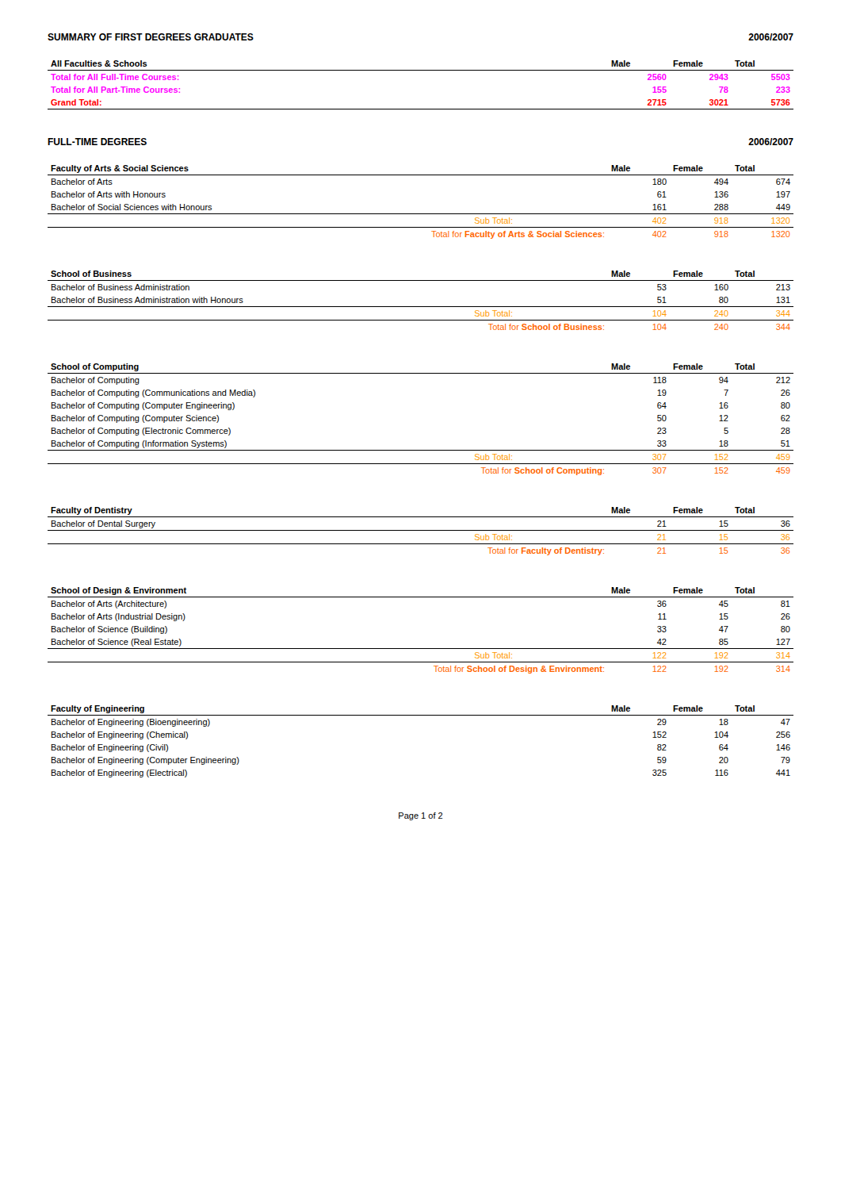SUMMARY OF FIRST DEGREES GRADUATES 2006/2007
| All Faculties & Schools | Male | Female | Total |
| --- | --- | --- | --- |
| Total for All Full-Time Courses: | 2560 | 2943 | 5503 |
| Total for All Part-Time Courses: | 155 | 78 | 233 |
| Grand Total: | 2715 | 3021 | 5736 |
FULL-TIME DEGREES 2006/2007
| Faculty of Arts & Social Sciences | Male | Female | Total |
| --- | --- | --- | --- |
| Bachelor of Arts | 180 | 494 | 674 |
| Bachelor of Arts with Honours | 61 | 136 | 197 |
| Bachelor of Social Sciences with Honours | 161 | 288 | 449 |
| Sub Total: | 402 | 918 | 1320 |
| Total for Faculty of Arts & Social Sciences : | 402 | 918 | 1320 |
| School of Business | Male | Female | Total |
| --- | --- | --- | --- |
| Bachelor of Business Administration | 53 | 160 | 213 |
| Bachelor of Business Administration with Honours | 51 | 80 | 131 |
| Sub Total: | 104 | 240 | 344 |
| Total for School of Business : | 104 | 240 | 344 |
| School of Computing | Male | Female | Total |
| --- | --- | --- | --- |
| Bachelor of Computing | 118 | 94 | 212 |
| Bachelor of Computing (Communications and Media) | 19 | 7 | 26 |
| Bachelor of Computing (Computer Engineering) | 64 | 16 | 80 |
| Bachelor of Computing (Computer Science) | 50 | 12 | 62 |
| Bachelor of Computing (Electronic Commerce) | 23 | 5 | 28 |
| Bachelor of Computing (Information Systems) | 33 | 18 | 51 |
| Sub Total: | 307 | 152 | 459 |
| Total for School of Computing : | 307 | 152 | 459 |
| Faculty of Dentistry | Male | Female | Total |
| --- | --- | --- | --- |
| Bachelor of Dental Surgery | 21 | 15 | 36 |
| Sub Total: | 21 | 15 | 36 |
| Total for Faculty of Dentistry : | 21 | 15 | 36 |
| School of Design & Environment | Male | Female | Total |
| --- | --- | --- | --- |
| Bachelor of Arts (Architecture) | 36 | 45 | 81 |
| Bachelor of Arts (Industrial Design) | 11 | 15 | 26 |
| Bachelor of Science (Building) | 33 | 47 | 80 |
| Bachelor of Science (Real Estate) | 42 | 85 | 127 |
| Sub Total: | 122 | 192 | 314 |
| Total for School of Design & Environment : | 122 | 192 | 314 |
| Faculty of Engineering | Male | Female | Total |
| --- | --- | --- | --- |
| Bachelor of Engineering (Bioengineering) | 29 | 18 | 47 |
| Bachelor of Engineering (Chemical) | 152 | 104 | 256 |
| Bachelor of Engineering (Civil) | 82 | 64 | 146 |
| Bachelor of Engineering (Computer Engineering) | 59 | 20 | 79 |
| Bachelor of Engineering (Electrical) | 325 | 116 | 441 |
Page 1 of 2